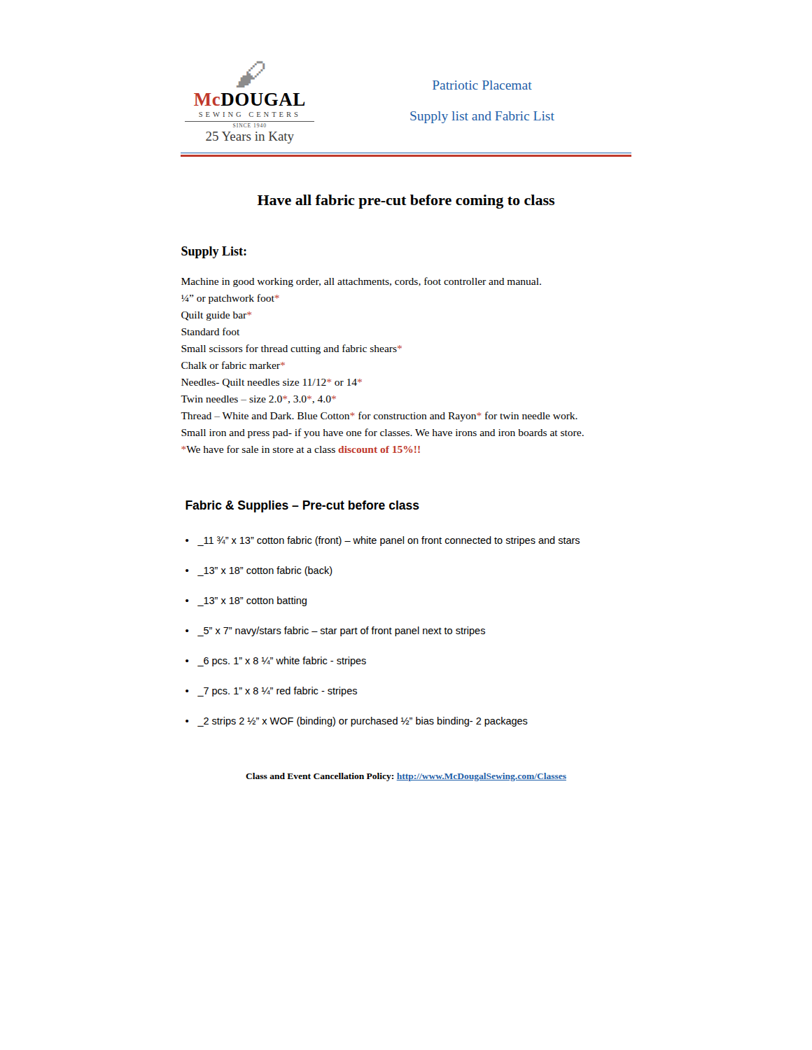🖌
Mc DOUGAL
SEWING CENTERS
SINCE 1940
25 Years in Katy
Patriotic Placemat
Supply list and Fabric List
Have all fabric pre-cut before coming to class
Supply List:
Machine in good working order, all attachments, cords, foot controller and manual.
¼” or patchwork foot*
Quilt guide bar*
Standard foot
Small scissors for thread cutting and fabric shears*
Chalk or fabric marker*
Needles- Quilt needles size 11/12* or 14*
Twin needles – size 2.0*, 3.0*, 4.0*
Thread – White and Dark. Blue Cotton* for construction and Rayon* for twin needle work.
Small iron and press pad- if you have one for classes. We have irons and iron boards at store.
*We have for sale in store at a class discount of 15%!!
Fabric & Supplies – Pre-cut before class
_11 ¾” x 13” cotton fabric (front) – white panel on front connected to stripes and stars
_13” x 18” cotton fabric (back)
_13” x 18” cotton batting
_5” x 7” navy/stars fabric – star part of front panel next to stripes
_6 pcs. 1” x 8 ¼” white fabric - stripes
_7 pcs. 1” x 8 ¼” red fabric - stripes
_2 strips 2 ½” x WOF (binding) or purchased ½” bias binding- 2 packages
Class and Event Cancellation Policy: http://www.McDougalSewing.com/Classes